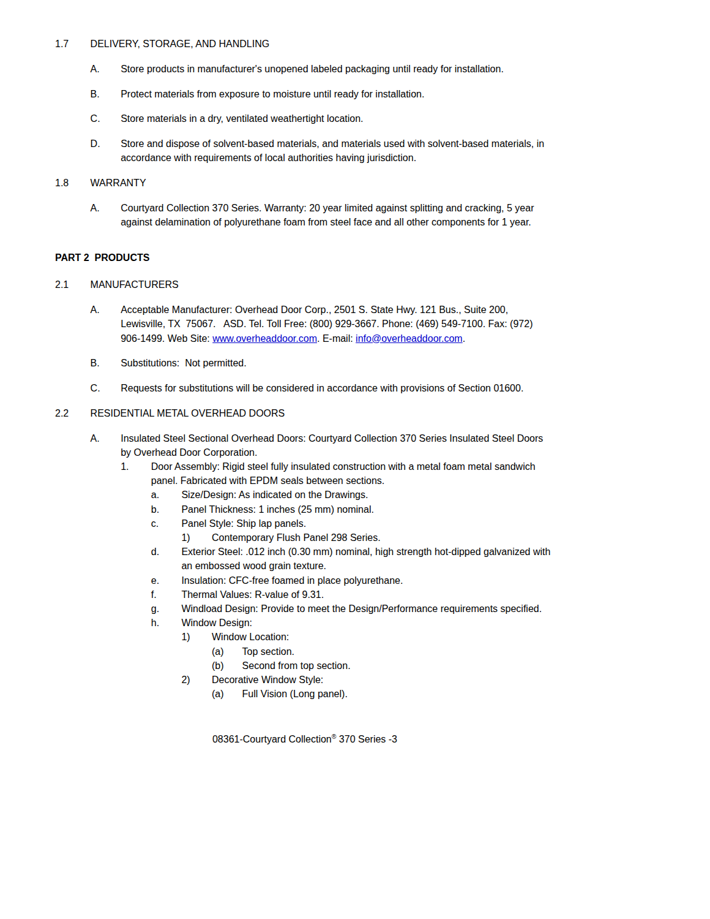1.7 DELIVERY, STORAGE, AND HANDLING
A. Store products in manufacturer's unopened labeled packaging until ready for installation.
B. Protect materials from exposure to moisture until ready for installation.
C. Store materials in a dry, ventilated weathertight location.
D. Store and dispose of solvent-based materials, and materials used with solvent-based materials, in accordance with requirements of local authorities having jurisdiction.
1.8 WARRANTY
A. Courtyard Collection 370 Series. Warranty: 20 year limited against splitting and cracking, 5 year against delamination of polyurethane foam from steel face and all other components for 1 year.
PART 2 PRODUCTS
2.1 MANUFACTURERS
A. Acceptable Manufacturer: Overhead Door Corp., 2501 S. State Hwy. 121 Bus., Suite 200, Lewisville, TX 75067. ASD. Tel. Toll Free: (800) 929-3667. Phone: (469) 549-7100. Fax: (972) 906-1499. Web Site: www.overheaddoor.com. E-mail: info@overheaddoor.com.
B. Substitutions: Not permitted.
C. Requests for substitutions will be considered in accordance with provisions of Section 01600.
2.2 RESIDENTIAL METAL OVERHEAD DOORS
A. Insulated Steel Sectional Overhead Doors: Courtyard Collection 370 Series Insulated Steel Doors by Overhead Door Corporation.
1. Door Assembly: Rigid steel fully insulated construction with a metal foam metal sandwich panel. Fabricated with EPDM seals between sections.
a. Size/Design: As indicated on the Drawings.
b. Panel Thickness: 1 inches (25 mm) nominal.
c. Panel Style: Ship lap panels.
1) Contemporary Flush Panel 298 Series.
d. Exterior Steel: .012 inch (0.30 mm) nominal, high strength hot-dipped galvanized with an embossed wood grain texture.
e. Insulation: CFC-free foamed in place polyurethane.
f. Thermal Values: R-value of 9.31.
g. Windload Design: Provide to meet the Design/Performance requirements specified.
h. Window Design:
1) Window Location:
(a) Top section.
(b) Second from top section.
2) Decorative Window Style:
(a) Full Vision (Long panel).
08361-Courtyard Collection® 370 Series -3